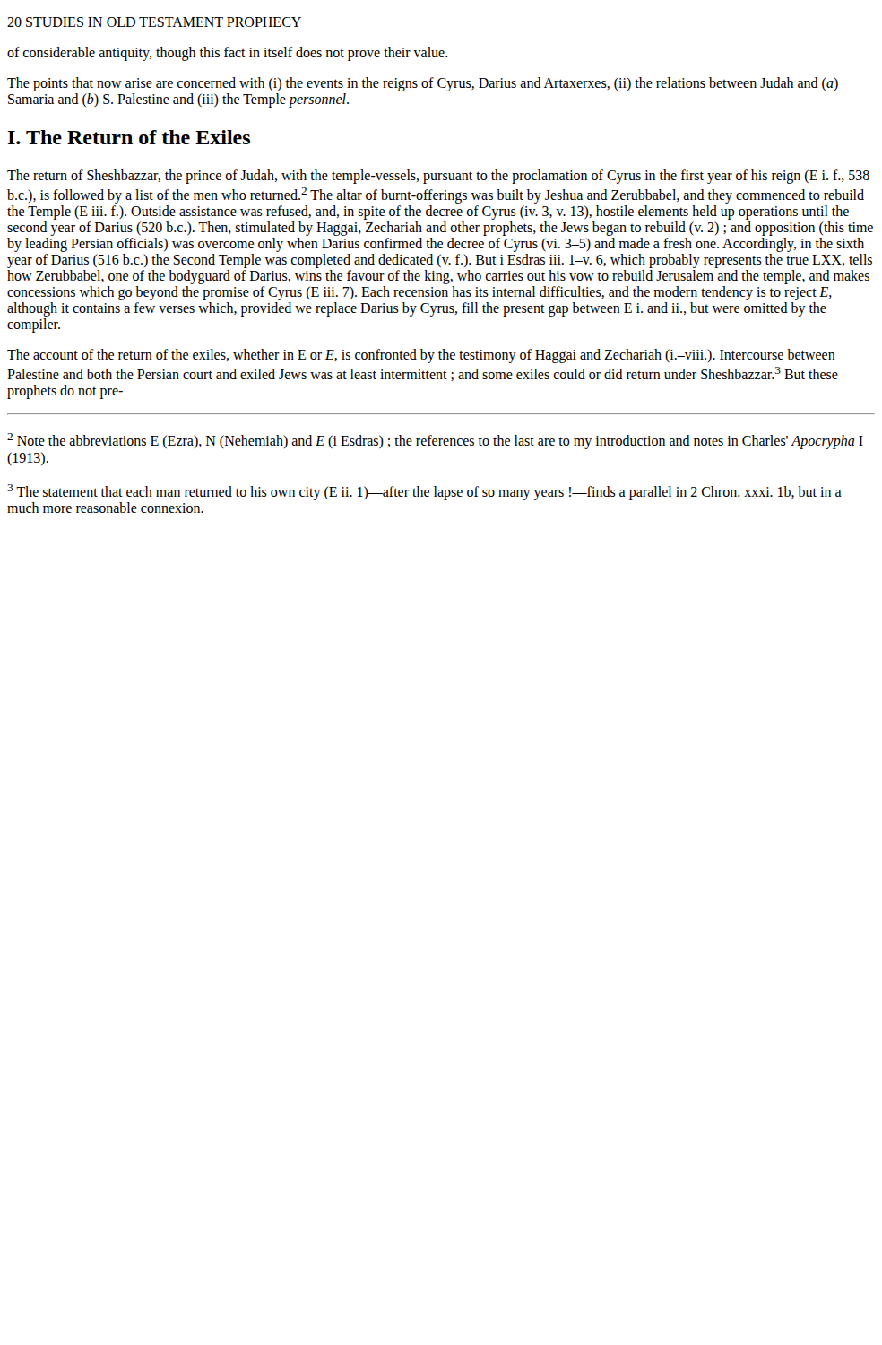20 STUDIES IN OLD TESTAMENT PROPHECY
of considerable antiquity, though this fact in itself does not prove their value.
The points that now arise are concerned with (i) the events in the reigns of Cyrus, Darius and Artaxerxes, (ii) the relations between Judah and (a) Samaria and (b) S. Palestine and (iii) the Temple personnel.
I. The Return of the Exiles
The return of Sheshbazzar, the prince of Judah, with the temple-vessels, pursuant to the proclamation of Cyrus in the first year of his reign (E i. f., 538 b.c.), is followed by a list of the men who returned.2 The altar of burnt-offerings was built by Jeshua and Zerubbabel, and they commenced to rebuild the Temple (E iii. f.). Outside assistance was refused, and, in spite of the decree of Cyrus (iv. 3, v. 13), hostile elements held up operations until the second year of Darius (520 b.c.). Then, stimulated by Haggai, Zechariah and other prophets, the Jews began to rebuild (v. 2) ; and opposition (this time by leading Persian officials) was overcome only when Darius confirmed the decree of Cyrus (vi. 3–5) and made a fresh one. Accordingly, in the sixth year of Darius (516 b.c.) the Second Temple was completed and dedicated (v. f.). But i Esdras iii. 1–v. 6, which probably represents the true LXX, tells how Zerubbabel, one of the bodyguard of Darius, wins the favour of the king, who carries out his vow to rebuild Jerusalem and the temple, and makes concessions which go beyond the promise of Cyrus (E iii. 7). Each recension has its internal difficulties, and the modern tendency is to reject E, although it contains a few verses which, provided we replace Darius by Cyrus, fill the present gap between E i. and ii., but were omitted by the compiler.
The account of the return of the exiles, whether in E or E, is confronted by the testimony of Haggai and Zechariah (i.–viii.). Intercourse between Palestine and both the Persian court and exiled Jews was at least intermittent ; and some exiles could or did return under Sheshbazzar.3 But these prophets do not pre-
2 Note the abbreviations E (Ezra), N (Nehemiah) and E (i Esdras) ; the references to the last are to my introduction and notes in Charles' Apocrypha I (1913).
3 The statement that each man returned to his own city (E ii. 1)—after the lapse of so many years !—finds a parallel in 2 Chron. xxxi. 1b, but in a much more reasonable connexion.